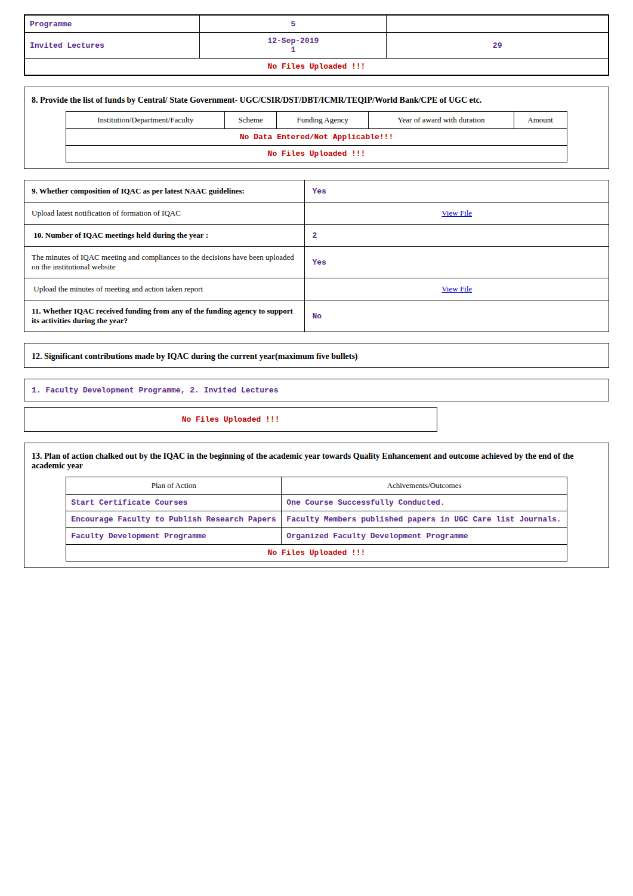| / Programme / 5 / / / Invited Lectures / 12-Sep-2019 1 / 29 / / No Files Uploaded !!! / |
8. Provide the list of funds by Central/ State Government- UGC/CSIR/DST/DBT/ICMR/TEQIP/World Bank/CPE of UGC etc.
| Institution/Department/Faculty | Scheme | Funding Agency | Year of award with duration | Amount |
| --- | --- | --- | --- | --- |
| No Data Entered/Not Applicable!!! |
| No Files Uploaded !!! |
| 9. Whether composition of IQAC as per latest NAAC guidelines: | Yes |
| Upload latest notification of formation of IQAC | View File |
| 10. Number of IQAC meetings held during the year : | 2 |
| The minutes of IQAC meeting and compliances to the decisions have been uploaded on the institutional website | Yes |
| Upload the minutes of meeting and action taken report | View File |
| 11. Whether IQAC received funding from any of the funding agency to support its activities during the year? | No |
12. Significant contributions made by IQAC during the current year(maximum five bullets)
1. Faculty Development Programme, 2. Invited Lectures
No Files Uploaded !!!
13. Plan of action chalked out by the IQAC in the beginning of the academic year towards Quality Enhancement and outcome achieved by the end of the academic year
| Plan of Action | Achivements/Outcomes |
| --- | --- |
| Start Certificate Courses | One Course Successfully Conducted. |
| Encourage Faculty to Publish Research Papers | Faculty Members published papers in UGC Care list Journals. |
| Faculty Development Programme | Organized Faculty Development Programme |
| No Files Uploaded !!! |